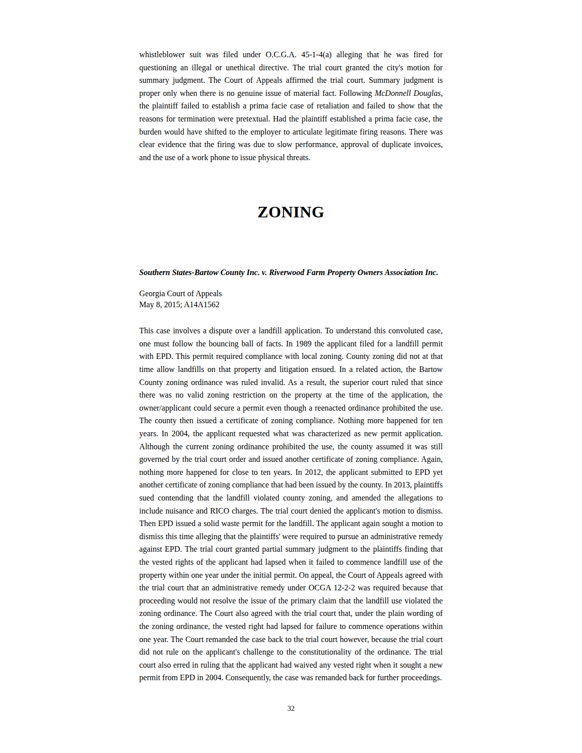whistleblower suit was filed under O.C.G.A. 45-1-4(a) alleging that he was fired for questioning an illegal or unethical directive. The trial court granted the city's motion for summary judgment. The Court of Appeals affirmed the trial court. Summary judgment is proper only when there is no genuine issue of material fact. Following McDonnell Douglas, the plaintiff failed to establish a prima facie case of retaliation and failed to show that the reasons for termination were pretextual. Had the plaintiff established a prima facie case, the burden would have shifted to the employer to articulate legitimate firing reasons. There was clear evidence that the firing was due to slow performance, approval of duplicate invoices, and the use of a work phone to issue physical threats.
ZONING
Southern States-Bartow County Inc. v. Riverwood Farm Property Owners Association Inc.
Georgia Court of Appeals
May 8, 2015; A14A1562
This case involves a dispute over a landfill application. To understand this convoluted case, one must follow the bouncing ball of facts. In 1989 the applicant filed for a landfill permit with EPD. This permit required compliance with local zoning. County zoning did not at that time allow landfills on that property and litigation ensued. In a related action, the Bartow County zoning ordinance was ruled invalid. As a result, the superior court ruled that since there was no valid zoning restriction on the property at the time of the application, the owner/applicant could secure a permit even though a reenacted ordinance prohibited the use. The county then issued a certificate of zoning compliance. Nothing more happened for ten years. In 2004, the applicant requested what was characterized as new permit application. Although the current zoning ordinance prohibited the use, the county assumed it was still governed by the trial court order and issued another certificate of zoning compliance. Again, nothing more happened for close to ten years. In 2012, the applicant submitted to EPD yet another certificate of zoning compliance that had been issued by the county. In 2013, plaintiffs sued contending that the landfill violated county zoning, and amended the allegations to include nuisance and RICO charges. The trial court denied the applicant's motion to dismiss. Then EPD issued a solid waste permit for the landfill. The applicant again sought a motion to dismiss this time alleging that the plaintiffs' were required to pursue an administrative remedy against EPD. The trial court granted partial summary judgment to the plaintiffs finding that the vested rights of the applicant had lapsed when it failed to commence landfill use of the property within one year under the initial permit. On appeal, the Court of Appeals agreed with the trial court that an administrative remedy under OCGA 12-2-2 was required because that proceeding would not resolve the issue of the primary claim that the landfill use violated the zoning ordinance. The Court also agreed with the trial court that, under the plain wording of the zoning ordinance, the vested right had lapsed for failure to commence operations within one year. The Court remanded the case back to the trial court however, because the trial court did not rule on the applicant's challenge to the constitutionality of the ordinance. The trial court also erred in ruling that the applicant had waived any vested right when it sought a new permit from EPD in 2004. Consequently, the case was remanded back for further proceedings.
32